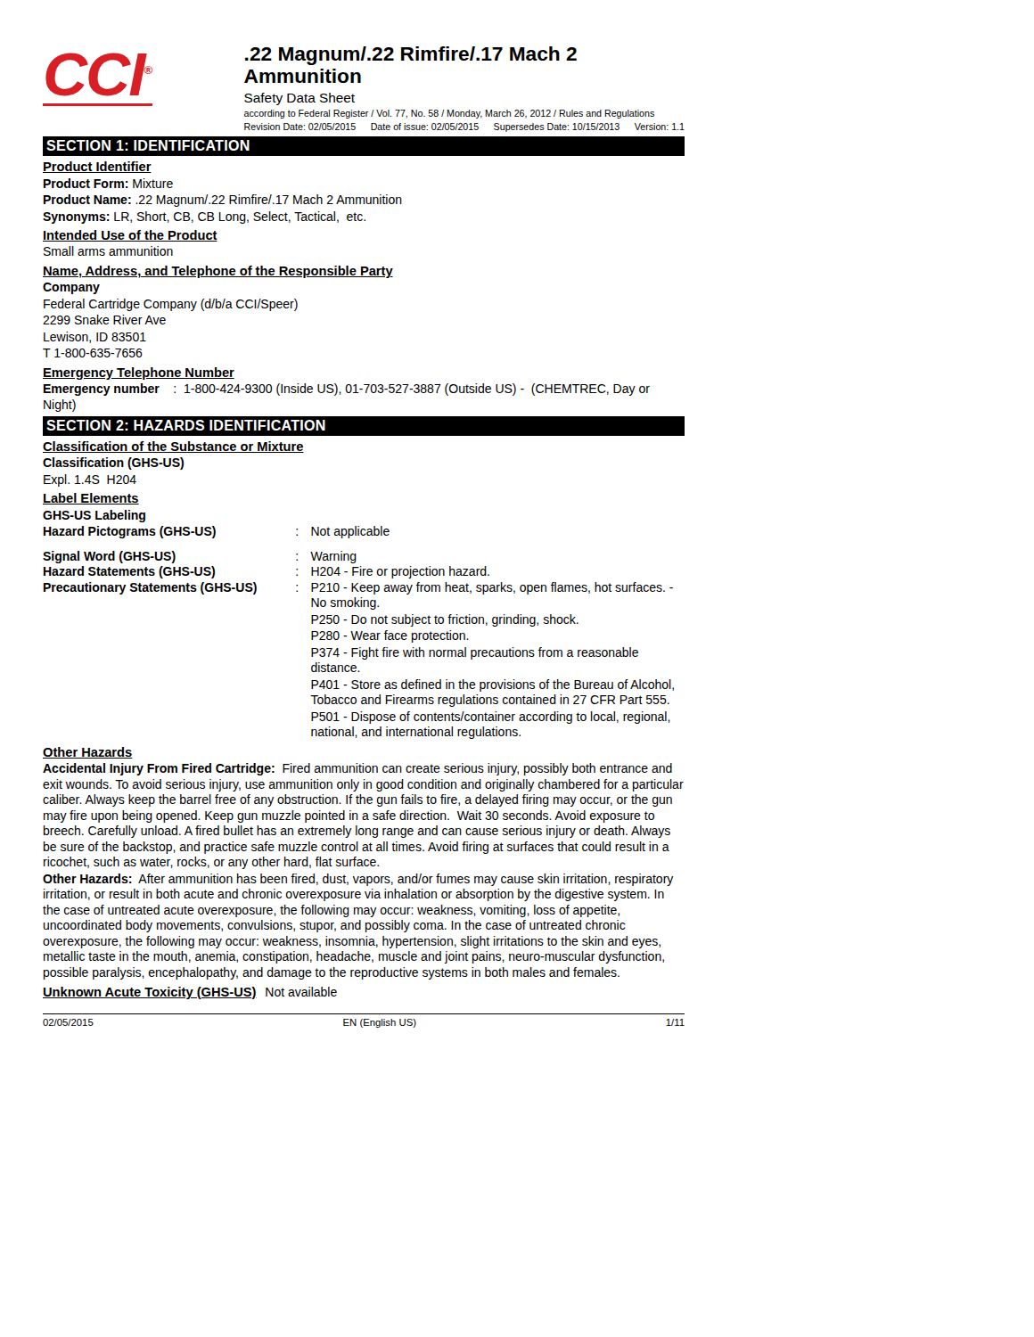CCI®
.22 Magnum/.22 Rimfire/.17 Mach 2 Ammunition
Safety Data Sheet
according to Federal Register / Vol. 77, No. 58 / Monday, March 26, 2012 / Rules and Regulations
Revision Date: 02/05/2015 Date of issue: 02/05/2015 Supersedes Date: 10/15/2013 Version: 1.1
SECTION 1: IDENTIFICATION
Product Identifier
Product Form: Mixture
Product Name: .22 Magnum/.22 Rimfire/.17 Mach 2 Ammunition
Synonyms: LR, Short, CB, CB Long, Select, Tactical, etc.
Intended Use of the Product
Small arms ammunition
Name, Address, and Telephone of the Responsible Party
Company
Federal Cartridge Company (d/b/a CCI/Speer)
2299 Snake River Ave
Lewison, ID 83501
T 1-800-635-7656
Emergency Telephone Number
Emergency number : 1-800-424-9300 (Inside US), 01-703-527-3887 (Outside US) - (CHEMTREC, Day or Night)
SECTION 2: HAZARDS IDENTIFICATION
Classification of the Substance or Mixture
Classification (GHS-US)
Expl. 1.4S H204
Label Elements
GHS-US Labeling
Hazard Pictograms (GHS-US)
:
Not applicable
Signal Word (GHS-US)
:
Warning
Hazard Statements (GHS-US)
:
H204 - Fire or projection hazard.
Precautionary Statements (GHS-US)
:
P210 - Keep away from heat, sparks, open flames, hot surfaces. - No smoking.
P250 - Do not subject to friction, grinding, shock.
P280 - Wear face protection.
P374 - Fight fire with normal precautions from a reasonable distance.
P401 - Store as defined in the provisions of the Bureau of Alcohol, Tobacco and Firearms regulations contained in 27 CFR Part 555.
P501 - Dispose of contents/container according to local, regional, national, and international regulations.
Other Hazards
Accidental Injury From Fired Cartridge: Fired ammunition can create serious injury, possibly both entrance and exit wounds. To avoid serious injury, use ammunition only in good condition and originally chambered for a particular caliber. Always keep the barrel free of any obstruction. If the gun fails to fire, a delayed firing may occur, or the gun may fire upon being opened. Keep gun muzzle pointed in a safe direction. Wait 30 seconds. Avoid exposure to breech. Carefully unload. A fired bullet has an extremely long range and can cause serious injury or death. Always be sure of the backstop, and practice safe muzzle control at all times. Avoid firing at surfaces that could result in a ricochet, such as water, rocks, or any other hard, flat surface.
Other Hazards: After ammunition has been fired, dust, vapors, and/or fumes may cause skin irritation, respiratory irritation, or result in both acute and chronic overexposure via inhalation or absorption by the digestive system. In the case of untreated acute overexposure, the following may occur: weakness, vomiting, loss of appetite, uncoordinated body movements, convulsions, stupor, and possibly coma. In the case of untreated chronic overexposure, the following may occur: weakness, insomnia, hypertension, slight irritations to the skin and eyes, metallic taste in the mouth, anemia, constipation, headache, muscle and joint pains, neuro-muscular dysfunction, possible paralysis, encephalopathy, and damage to the reproductive systems in both males and females.
Unknown Acute Toxicity (GHS-US)
Not available
02/05/2015 EN (English US) 1/11